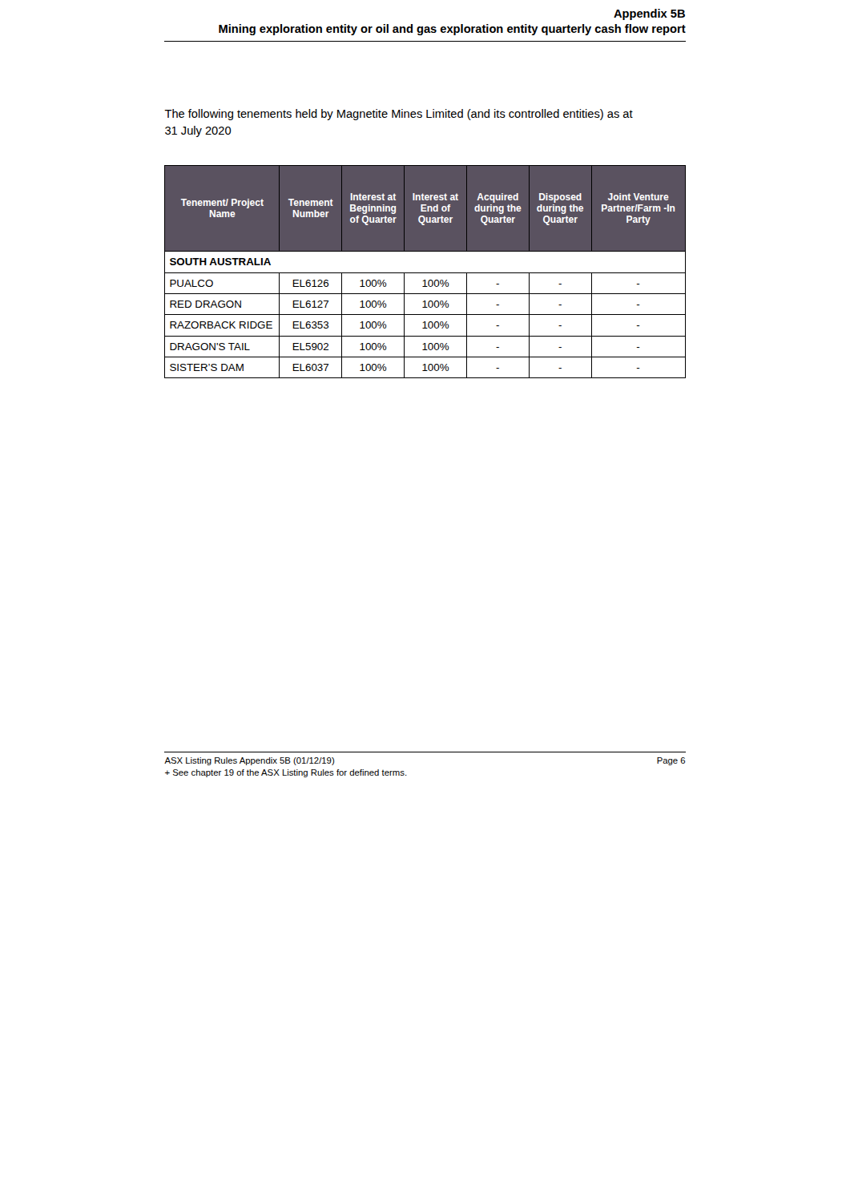Appendix 5B
Mining exploration entity or oil and gas exploration entity quarterly cash flow report
The following tenements held by Magnetite Mines Limited (and its controlled entities) as at
31 July 2020
| Tenement/ Project Name | Tenement Number | Interest at Beginning of Quarter | Interest at End of Quarter | Acquired during the Quarter | Disposed during the Quarter | Joint Venture Partner/Farm -In Party |
| --- | --- | --- | --- | --- | --- | --- |
| SOUTH AUSTRALIA |
| PUALCO | EL6126 | 100% | 100% | - | - | - |
| RED DRAGON | EL6127 | 100% | 100% | - | - | - |
| RAZORBACK RIDGE | EL6353 | 100% | 100% | - | - | - |
| DRAGON'S TAIL | EL5902 | 100% | 100% | - | - | - |
| SISTER’S DAM | EL6037 | 100% | 100% | - | - | - |
ASX Listing Rules Appendix 5B (01/12/19)
+ See chapter 19 of the ASX Listing Rules for defined terms.
Page 6